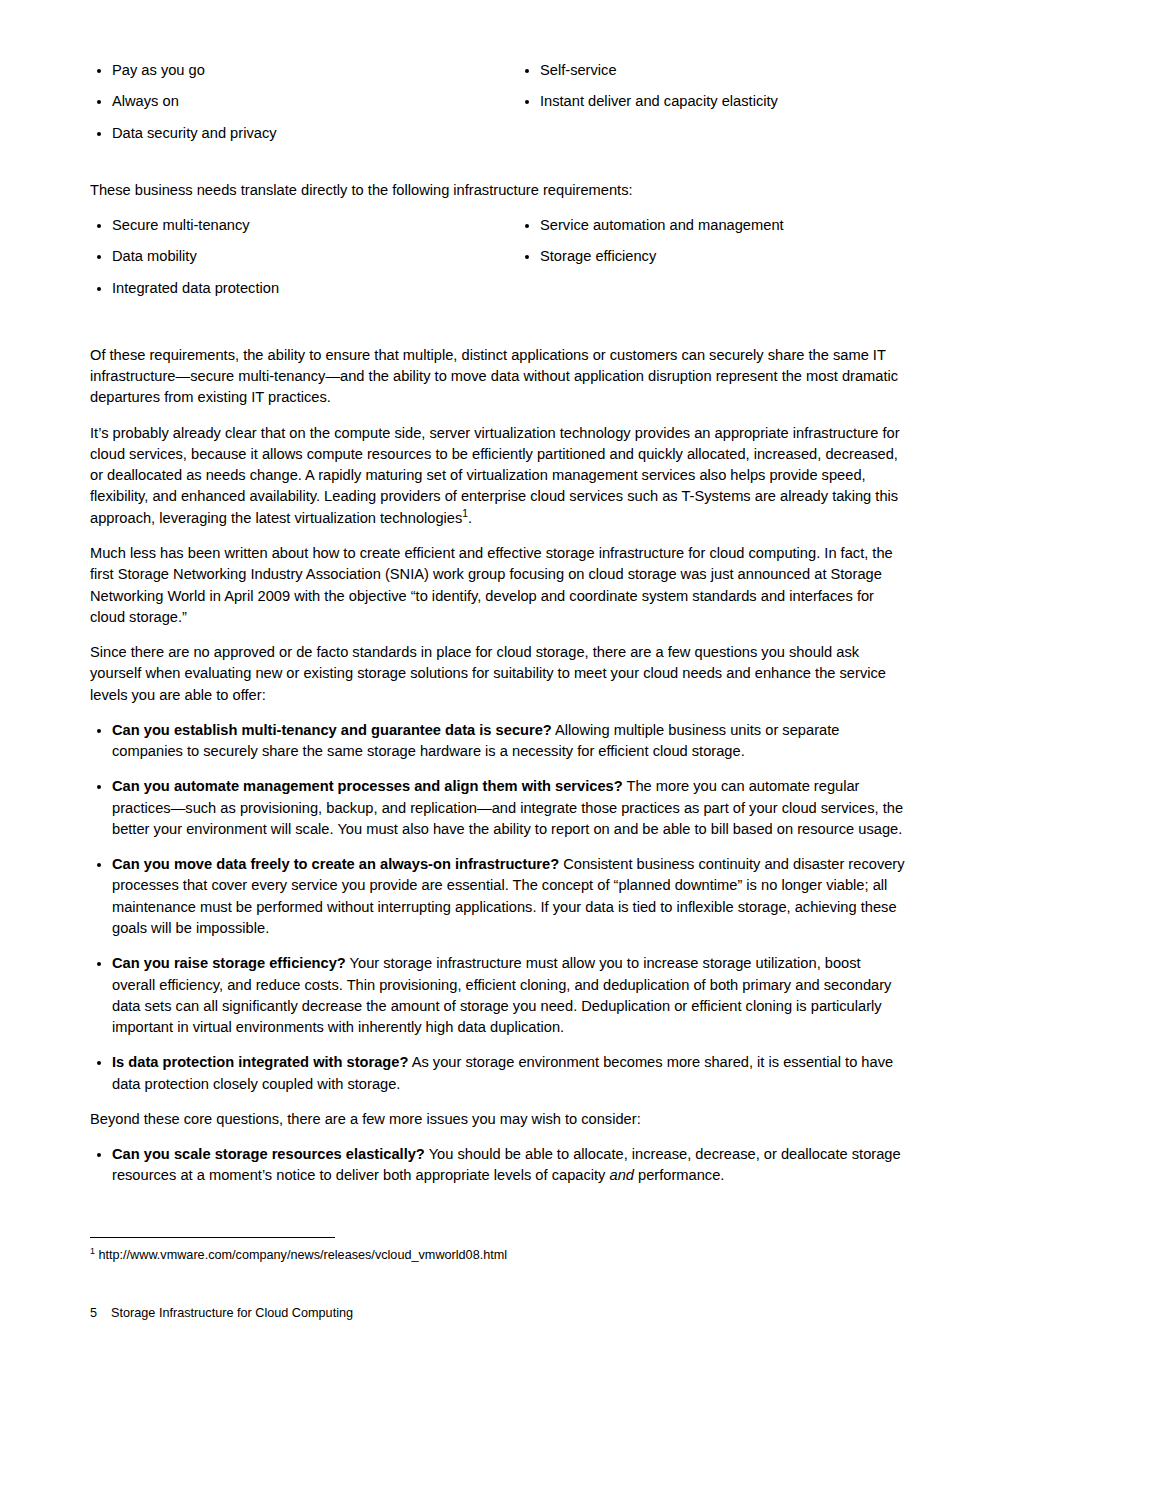Pay as you go
Always on
Data security and privacy
Self-service
Instant deliver and capacity elasticity
These business needs translate directly to the following infrastructure requirements:
Secure multi-tenancy
Data mobility
Integrated data protection
Service automation and management
Storage efficiency
Of these requirements, the ability to ensure that multiple, distinct applications or customers can securely share the same IT infrastructure—secure multi-tenancy—and the ability to move data without application disruption represent the most dramatic departures from existing IT practices.
It’s probably already clear that on the compute side, server virtualization technology provides an appropriate infrastructure for cloud services, because it allows compute resources to be efficiently partitioned and quickly allocated, increased, decreased, or deallocated as needs change. A rapidly maturing set of virtualization management services also helps provide speed, flexibility, and enhanced availability. Leading providers of enterprise cloud services such as T-Systems are already taking this approach, leveraging the latest virtualization technologies1.
Much less has been written about how to create efficient and effective storage infrastructure for cloud computing. In fact, the first Storage Networking Industry Association (SNIA) work group focusing on cloud storage was just announced at Storage Networking World in April 2009 with the objective “to identify, develop and coordinate system standards and interfaces for cloud storage.”
Since there are no approved or de facto standards in place for cloud storage, there are a few questions you should ask yourself when evaluating new or existing storage solutions for suitability to meet your cloud needs and enhance the service levels you are able to offer:
Can you establish multi-tenancy and guarantee data is secure? Allowing multiple business units or separate companies to securely share the same storage hardware is a necessity for efficient cloud storage.
Can you automate management processes and align them with services? The more you can automate regular practices—such as provisioning, backup, and replication—and integrate those practices as part of your cloud services, the better your environment will scale. You must also have the ability to report on and be able to bill based on resource usage.
Can you move data freely to create an always-on infrastructure? Consistent business continuity and disaster recovery processes that cover every service you provide are essential. The concept of “planned downtime” is no longer viable; all maintenance must be performed without interrupting applications. If your data is tied to inflexible storage, achieving these goals will be impossible.
Can you raise storage efficiency? Your storage infrastructure must allow you to increase storage utilization, boost overall efficiency, and reduce costs. Thin provisioning, efficient cloning, and deduplication of both primary and secondary data sets can all significantly decrease the amount of storage you need. Deduplication or efficient cloning is particularly important in virtual environments with inherently high data duplication.
Is data protection integrated with storage? As your storage environment becomes more shared, it is essential to have data protection closely coupled with storage.
Beyond these core questions, there are a few more issues you may wish to consider:
Can you scale storage resources elastically? You should be able to allocate, increase, decrease, or deallocate storage resources at a moment’s notice to deliver both appropriate levels of capacity and performance.
1 http://www.vmware.com/company/news/releases/vcloud_vmworld08.html
5 Storage Infrastructure for Cloud Computing